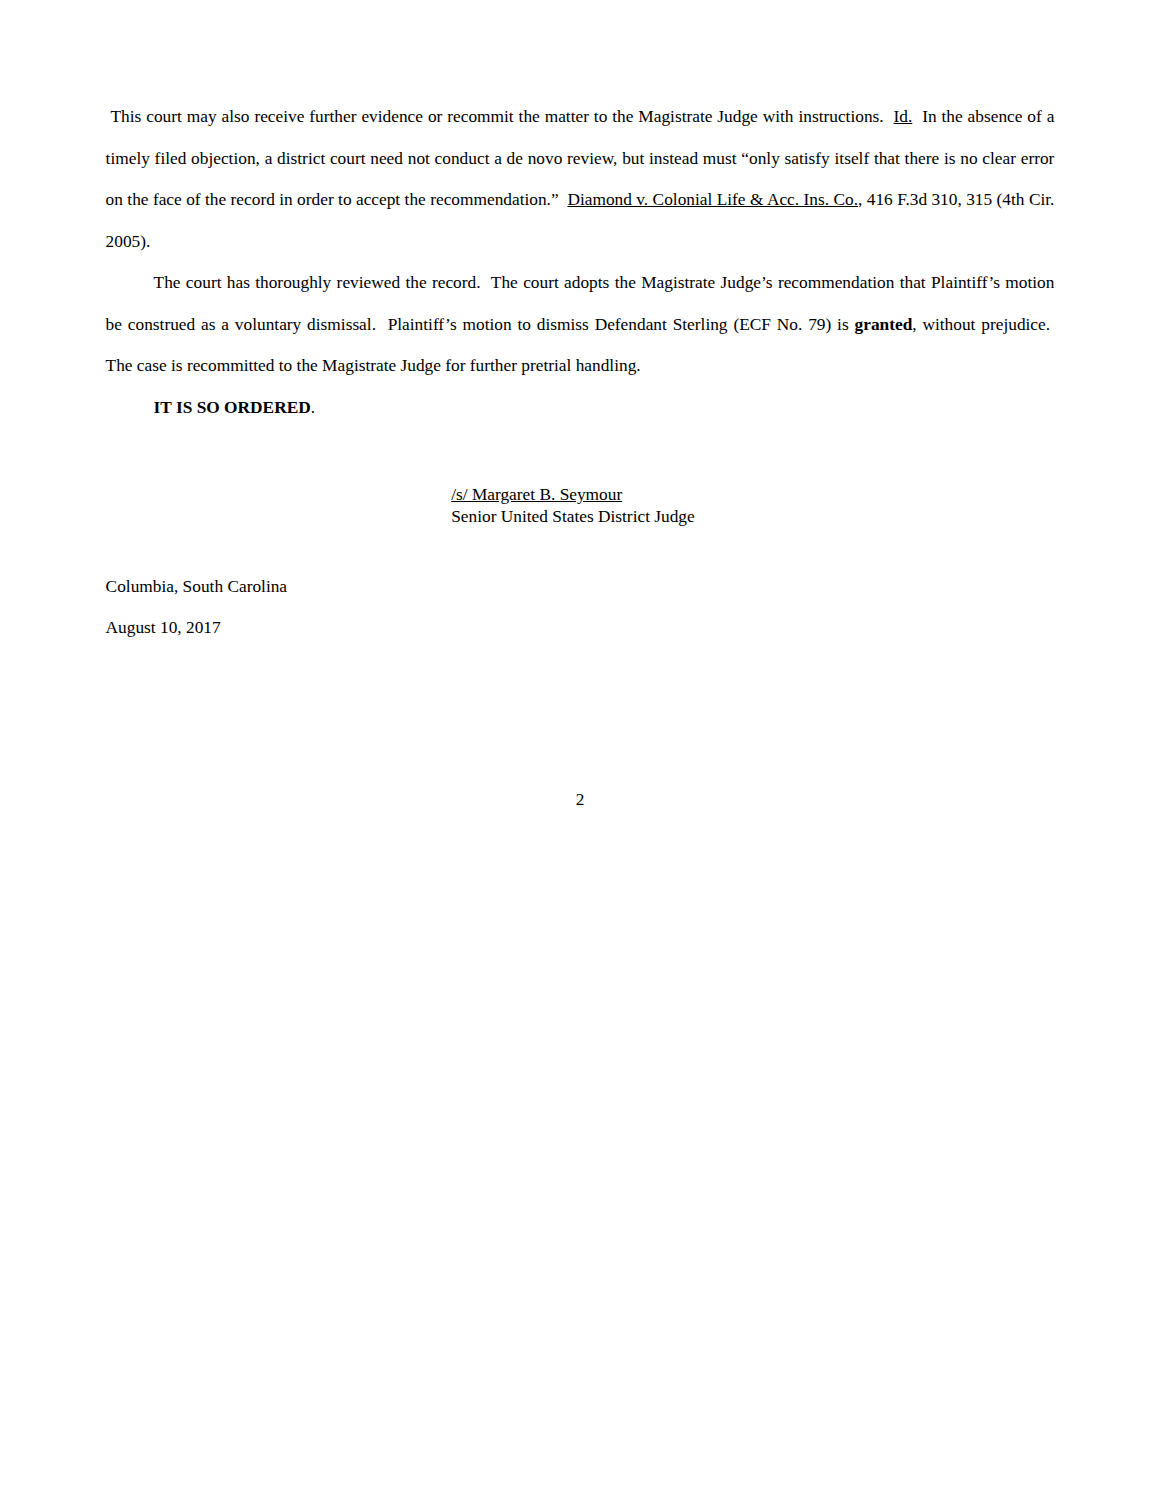This court may also receive further evidence or recommit the matter to the Magistrate Judge with instructions. Id. In the absence of a timely filed objection, a district court need not conduct a de novo review, but instead must “only satisfy itself that there is no clear error on the face of the record in order to accept the recommendation.” Diamond v. Colonial Life & Acc. Ins. Co., 416 F.3d 310, 315 (4th Cir. 2005).
The court has thoroughly reviewed the record. The court adopts the Magistrate Judge’s recommendation that Plaintiff’s motion be construed as a voluntary dismissal. Plaintiff’s motion to dismiss Defendant Sterling (ECF No. 79) is granted, without prejudice. The case is recommitted to the Magistrate Judge for further pretrial handling.
IT IS SO ORDERED.
/s/ Margaret B. Seymour
Senior United States District Judge
Columbia, South Carolina
August 10, 2017
2